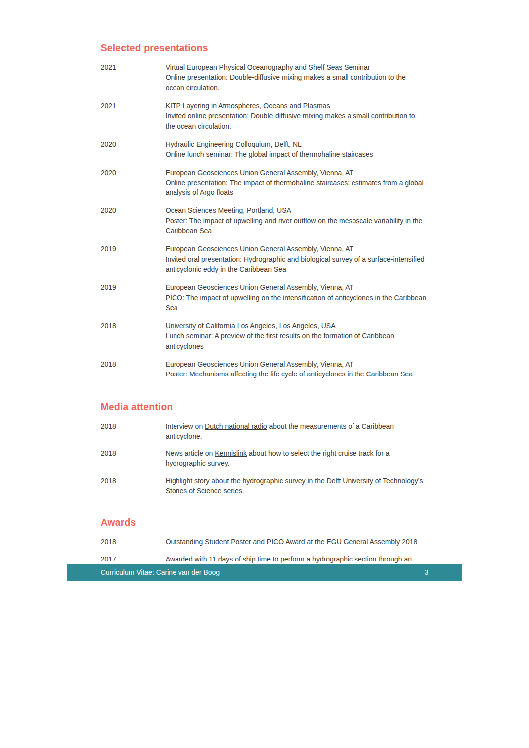Selected presentations
| 2021 | Virtual European Physical Oceanography and Shelf Seas Seminar Online presentation: Double-diffusive mixing makes a small contribution to the ocean circulation. |
| 2021 | KITP Layering in Atmospheres, Oceans and Plasmas Invited online presentation: Double-diffusive mixing makes a small contribution to the ocean circulation. |
| 2020 | Hydraulic Engineering Colloquium, Delft, NL Online lunch seminar: The global impact of thermohaline staircases |
| 2020 | European Geosciences Union General Assembly, Vienna, AT Online presentation: The impact of thermohaline staircases: estimates from a global analysis of Argo floats |
| 2020 | Ocean Sciences Meeting, Portland, USA Poster: The impact of upwelling and river outflow on the mesoscale variability in the Caribbean Sea |
| 2019 | European Geosciences Union General Assembly, Vienna, AT Invited oral presentation: Hydrographic and biological survey of a surface-intensified anticyclonic eddy in the Caribbean Sea |
| 2019 | European Geosciences Union General Assembly, Vienna, AT PICO: The impact of upwelling on the intensification of anticyclones in the Caribbean Sea |
| 2018 | University of California Los Angeles, Los Angeles, USA Lunch seminar: A preview of the first results on the formation of Caribbean anticyclones |
| 2018 | European Geosciences Union General Assembly, Vienna, AT Poster: Mechanisms affecting the life cycle of anticyclones in the Caribbean Sea |
Media attention
| 2018 | Interview on Dutch national radio about the measurements of a Caribbean anticyclone. |
| 2018 | News article on Kennislink about how to select the right cruise track for a hydrographic survey. |
| 2018 | Highlight story about the hydrographic survey in the Delft University of Technology's Stories of Science series. |
Awards
| 2018 | Outstanding Student Poster and PICO Award at the EGU General Assembly 2018 |
| 2017 | Awarded with 11 days of ship time to perform a hydrographic section through an eddy as a part of the NICO-expedition |
Curriculum Vitae: Carine van der Boog 3